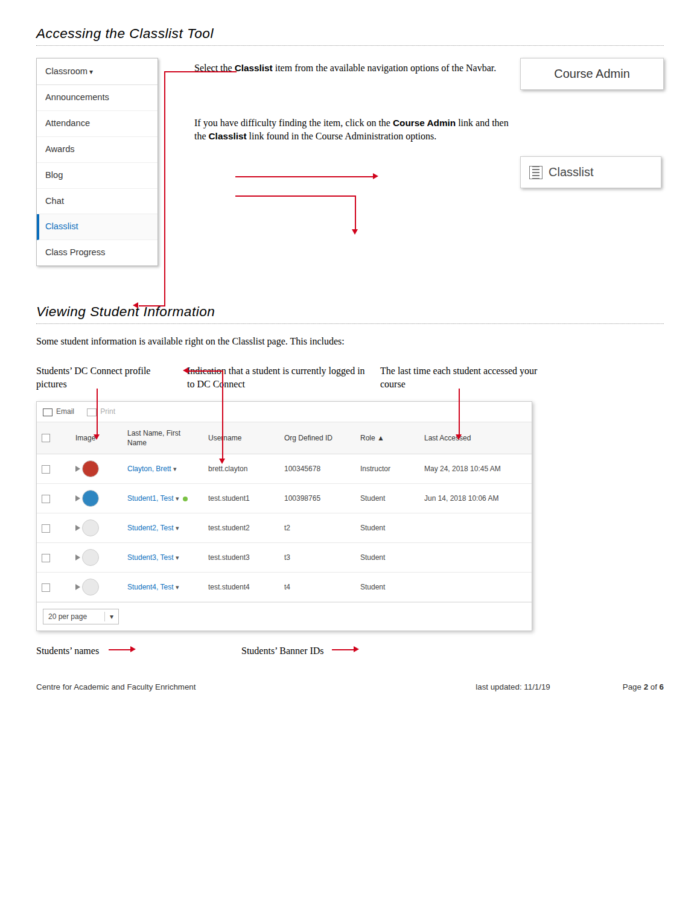Accessing the Classlist Tool
Classroom
Announcements
Attendance
Awards
Blog
Chat
Classlist
Class Progress
Select the Classlist item from the available navigation options of the Navbar.
If you have difficulty finding the item, click on the Course Admin link and then the Classlist link found in the Course Administration options.
Course Admin
Classlist
Viewing Student Information
Some student information is available right on the Classlist page. This includes:
Students’ DC Connect profile pictures
Indication that a student is currently logged in to DC Connect
The last time each student accessed your course
Email Print
| | Image | Last Name, First Name | Username | Org Defined ID | Role ▲ | Last Accessed |
| --- | --- | --- | --- | --- | --- | --- |
| | | Clayton, Brett | brett.clayton | 100345678 | Instructor | May 24, 2018 10:45 AM |
| | | Student1, Test | test.student1 | 100398765 | Student | Jun 14, 2018 10:06 AM |
| | | Student2, Test | test.student2 | t2 | Student | |
| | | Student3, Test | test.student3 | t3 | Student | |
| | | Student4, Test | test.student4 | t4 | Student | |
20 per page ▾
Students’ names
Students’ Banner IDs
Centre for Academic and Faculty Enrichment
last updated: 11/1/19
Page 2 of 6